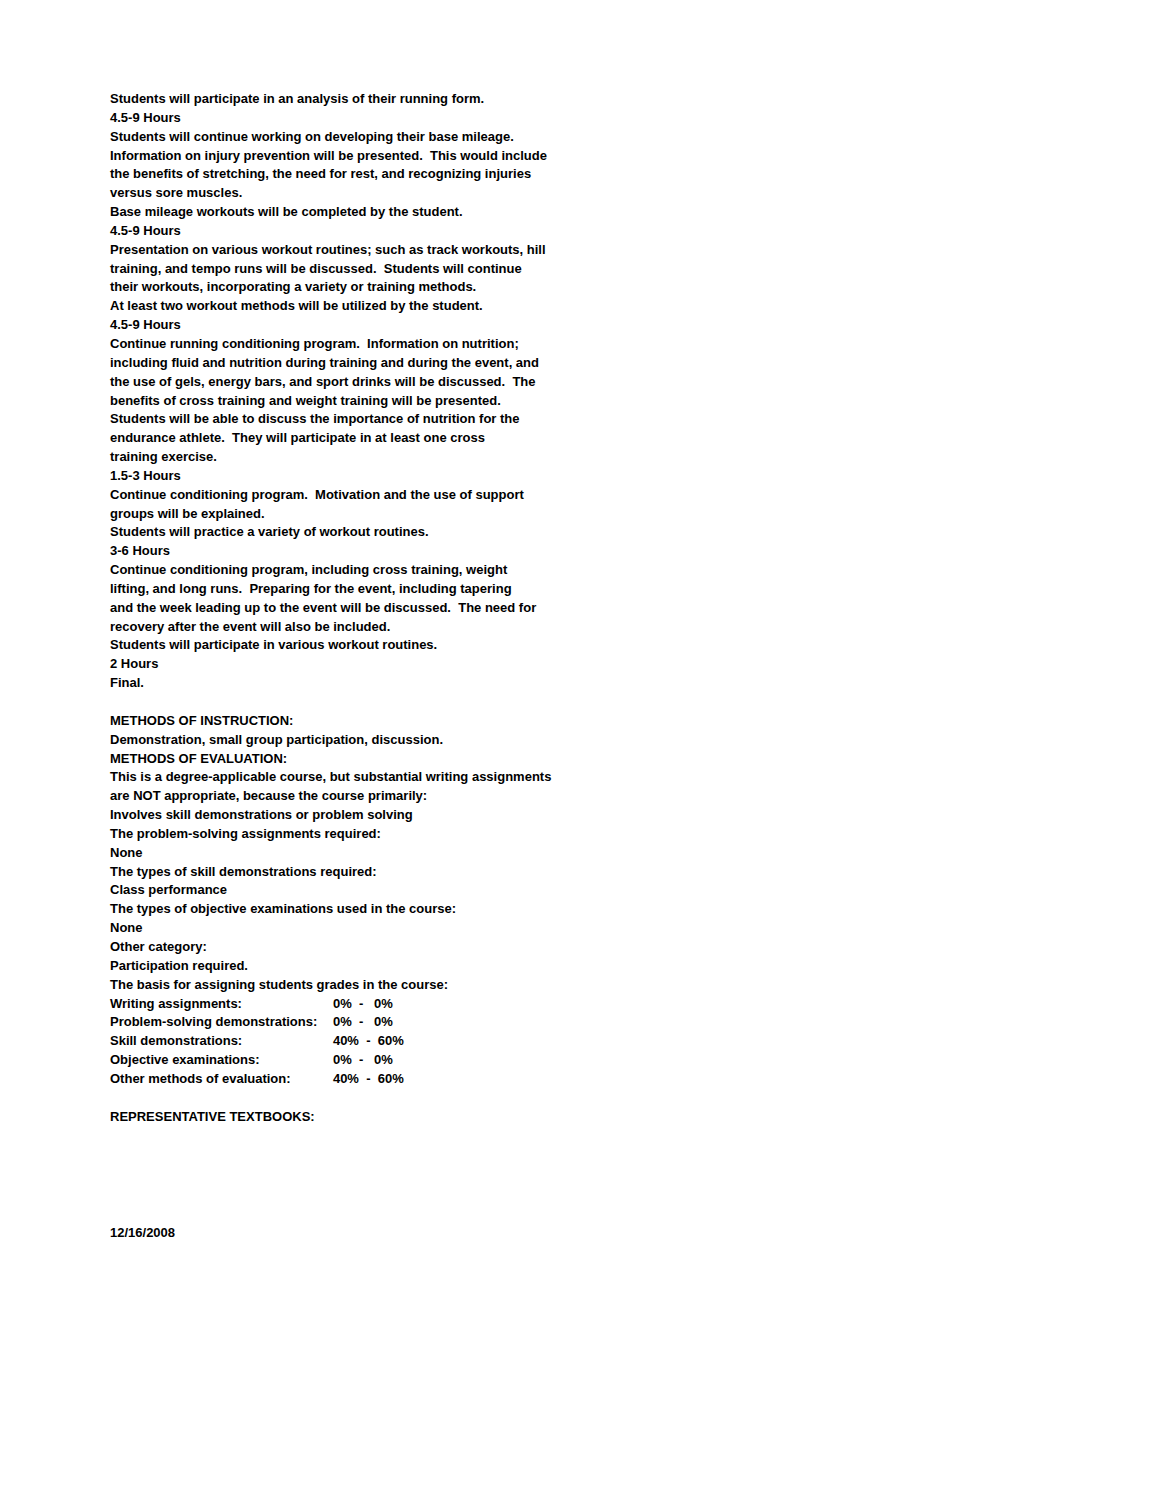Students will participate in an analysis of their running form.
4.5-9 Hours
Students will continue working on developing their base mileage.
Information on injury prevention will be presented. This would include
the benefits of stretching, the need for rest, and recognizing injuries
versus sore muscles.
Base mileage workouts will be completed by the student.
4.5-9 Hours
Presentation on various workout routines; such as track workouts, hill
training, and tempo runs will be discussed. Students will continue
their workouts, incorporating a variety or training methods.
At least two workout methods will be utilized by the student.
4.5-9 Hours
Continue running conditioning program. Information on nutrition;
including fluid and nutrition during training and during the event, and
the use of gels, energy bars, and sport drinks will be discussed. The
benefits of cross training and weight training will be presented.
Students will be able to discuss the importance of nutrition for the
endurance athlete. They will participate in at least one cross
training exercise.
1.5-3 Hours
Continue conditioning program. Motivation and the use of support
groups will be explained.
Students will practice a variety of workout routines.
3-6 Hours
Continue conditioning program, including cross training, weight
lifting, and long runs. Preparing for the event, including tapering
and the week leading up to the event will be discussed. The need for
recovery after the event will also be included.
Students will participate in various workout routines.
2 Hours
Final.
METHODS OF INSTRUCTION:
Demonstration, small group participation, discussion.
METHODS OF EVALUATION:
This is a degree-applicable course, but substantial writing assignments
are NOT appropriate, because the course primarily:
Involves skill demonstrations or problem solving
The problem-solving assignments required:
None
The types of skill demonstrations required:
Class performance
The types of objective examinations used in the course:
None
Other category:
Participation required.
The basis for assigning students grades in the course:
| Writing assignments: | 0% - 0% |
| Problem-solving demonstrations: | 0% - 0% |
| Skill demonstrations: | 40% - 60% |
| Objective examinations: | 0% - 0% |
| Other methods of evaluation: | 40% - 60% |
REPRESENTATIVE TEXTBOOKS:
12/16/2008